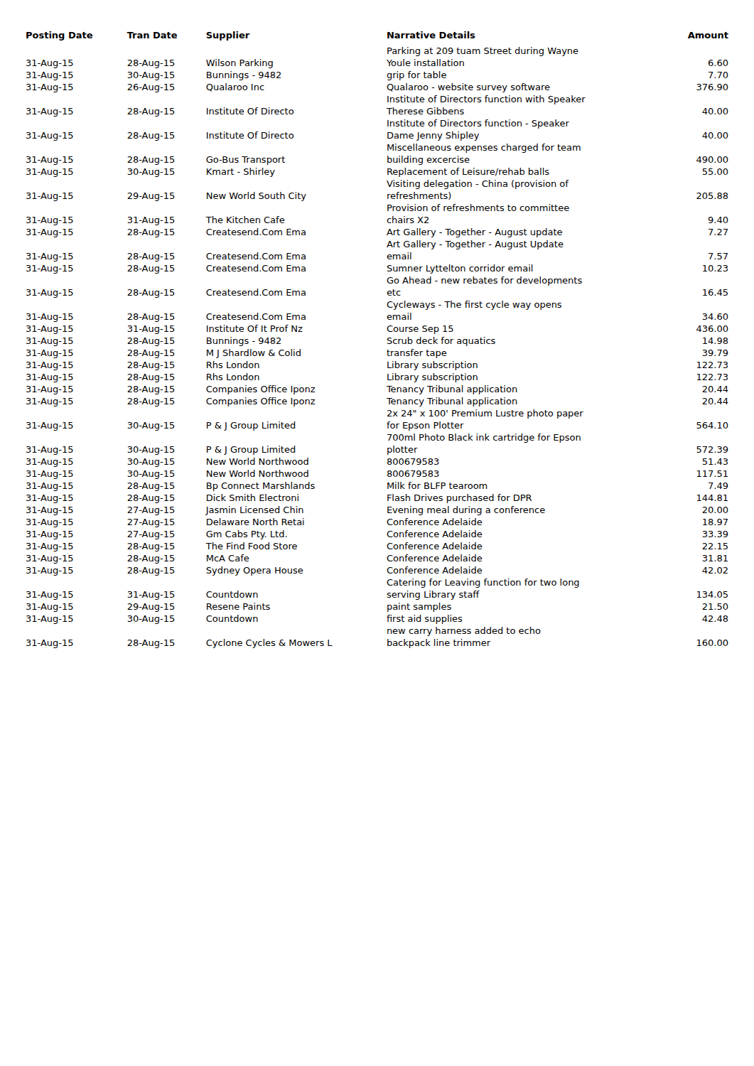| Posting Date | Tran Date | Supplier | Narrative Details | Amount |
| --- | --- | --- | --- | --- |
| | | | Parking at 209 tuam Street during Wayne | |
| 31-Aug-15 | 28-Aug-15 | Wilson Parking | Youle installation | 6.60 |
| 31-Aug-15 | 30-Aug-15 | Bunnings - 9482 | grip for table | 7.70 |
| 31-Aug-15 | 26-Aug-15 | Qualaroo Inc | Qualaroo - website survey software | 376.90 |
| | | | Institute of Directors function with Speaker | |
| 31-Aug-15 | 28-Aug-15 | Institute Of Directo | Therese Gibbens | 40.00 |
| | | | Institute of Directors function - Speaker | |
| 31-Aug-15 | 28-Aug-15 | Institute Of Directo | Dame Jenny Shipley | 40.00 |
| | | | Miscellaneous expenses charged for team | |
| 31-Aug-15 | 28-Aug-15 | Go-Bus Transport | building excercise | 490.00 |
| 31-Aug-15 | 30-Aug-15 | Kmart - Shirley | Replacement of Leisure/rehab balls | 55.00 |
| | | | Visiting delegation - China (provision of | |
| 31-Aug-15 | 29-Aug-15 | New World South City | refreshments) | 205.88 |
| | | | Provision of refreshments to committee | |
| 31-Aug-15 | 31-Aug-15 | The Kitchen Cafe | chairs X2 | 9.40 |
| 31-Aug-15 | 28-Aug-15 | Createsend.Com Ema | Art Gallery - Together - August update | 7.27 |
| | | | Art Gallery - Together - August Update | |
| 31-Aug-15 | 28-Aug-15 | Createsend.Com Ema | email | 7.57 |
| 31-Aug-15 | 28-Aug-15 | Createsend.Com Ema | Sumner Lyttelton corridor email | 10.23 |
| | | | Go Ahead - new rebates for developments | |
| 31-Aug-15 | 28-Aug-15 | Createsend.Com Ema | etc | 16.45 |
| | | | Cycleways - The first cycle way opens | |
| 31-Aug-15 | 28-Aug-15 | Createsend.Com Ema | email | 34.60 |
| 31-Aug-15 | 31-Aug-15 | Institute Of It Prof Nz | Course Sep 15 | 436.00 |
| 31-Aug-15 | 28-Aug-15 | Bunnings - 9482 | Scrub deck for aquatics | 14.98 |
| 31-Aug-15 | 28-Aug-15 | M J Shardlow & Colid | transfer tape | 39.79 |
| 31-Aug-15 | 28-Aug-15 | Rhs London | Library subscription | 122.73 |
| 31-Aug-15 | 28-Aug-15 | Rhs London | Library subscription | 122.73 |
| 31-Aug-15 | 28-Aug-15 | Companies Office Iponz | Tenancy Tribunal application | 20.44 |
| 31-Aug-15 | 28-Aug-15 | Companies Office Iponz | Tenancy Tribunal application | 20.44 |
| | | | 2x 24" x 100' Premium Lustre photo paper | |
| 31-Aug-15 | 30-Aug-15 | P & J Group Limited | for Epson Plotter | 564.10 |
| | | | 700ml Photo Black ink cartridge for Epson | |
| 31-Aug-15 | 30-Aug-15 | P & J Group Limited | plotter | 572.39 |
| 31-Aug-15 | 30-Aug-15 | New World Northwood | 800679583 | 51.43 |
| 31-Aug-15 | 30-Aug-15 | New World Northwood | 800679583 | 117.51 |
| 31-Aug-15 | 28-Aug-15 | Bp Connect Marshlands | Milk for BLFP tearoom | 7.49 |
| 31-Aug-15 | 28-Aug-15 | Dick Smith Electroni | Flash Drives purchased for DPR | 144.81 |
| 31-Aug-15 | 27-Aug-15 | Jasmin Licensed Chin | Evening meal during a conference | 20.00 |
| 31-Aug-15 | 27-Aug-15 | Delaware North Retai | Conference Adelaide | 18.97 |
| 31-Aug-15 | 27-Aug-15 | Gm Cabs Pty. Ltd. | Conference Adelaide | 33.39 |
| 31-Aug-15 | 28-Aug-15 | The Find Food Store | Conference Adelaide | 22.15 |
| 31-Aug-15 | 28-Aug-15 | McA Cafe | Conference Adelaide | 31.81 |
| 31-Aug-15 | 28-Aug-15 | Sydney Opera House | Conference Adelaide | 42.02 |
| | | | Catering for Leaving function for two long | |
| 31-Aug-15 | 31-Aug-15 | Countdown | serving Library staff | 134.05 |
| 31-Aug-15 | 29-Aug-15 | Resene Paints | paint samples | 21.50 |
| 31-Aug-15 | 30-Aug-15 | Countdown | first aid supplies | 42.48 |
| | | | new carry harness added to echo | |
| 31-Aug-15 | 28-Aug-15 | Cyclone Cycles & Mowers L | backpack line trimmer | 160.00 |